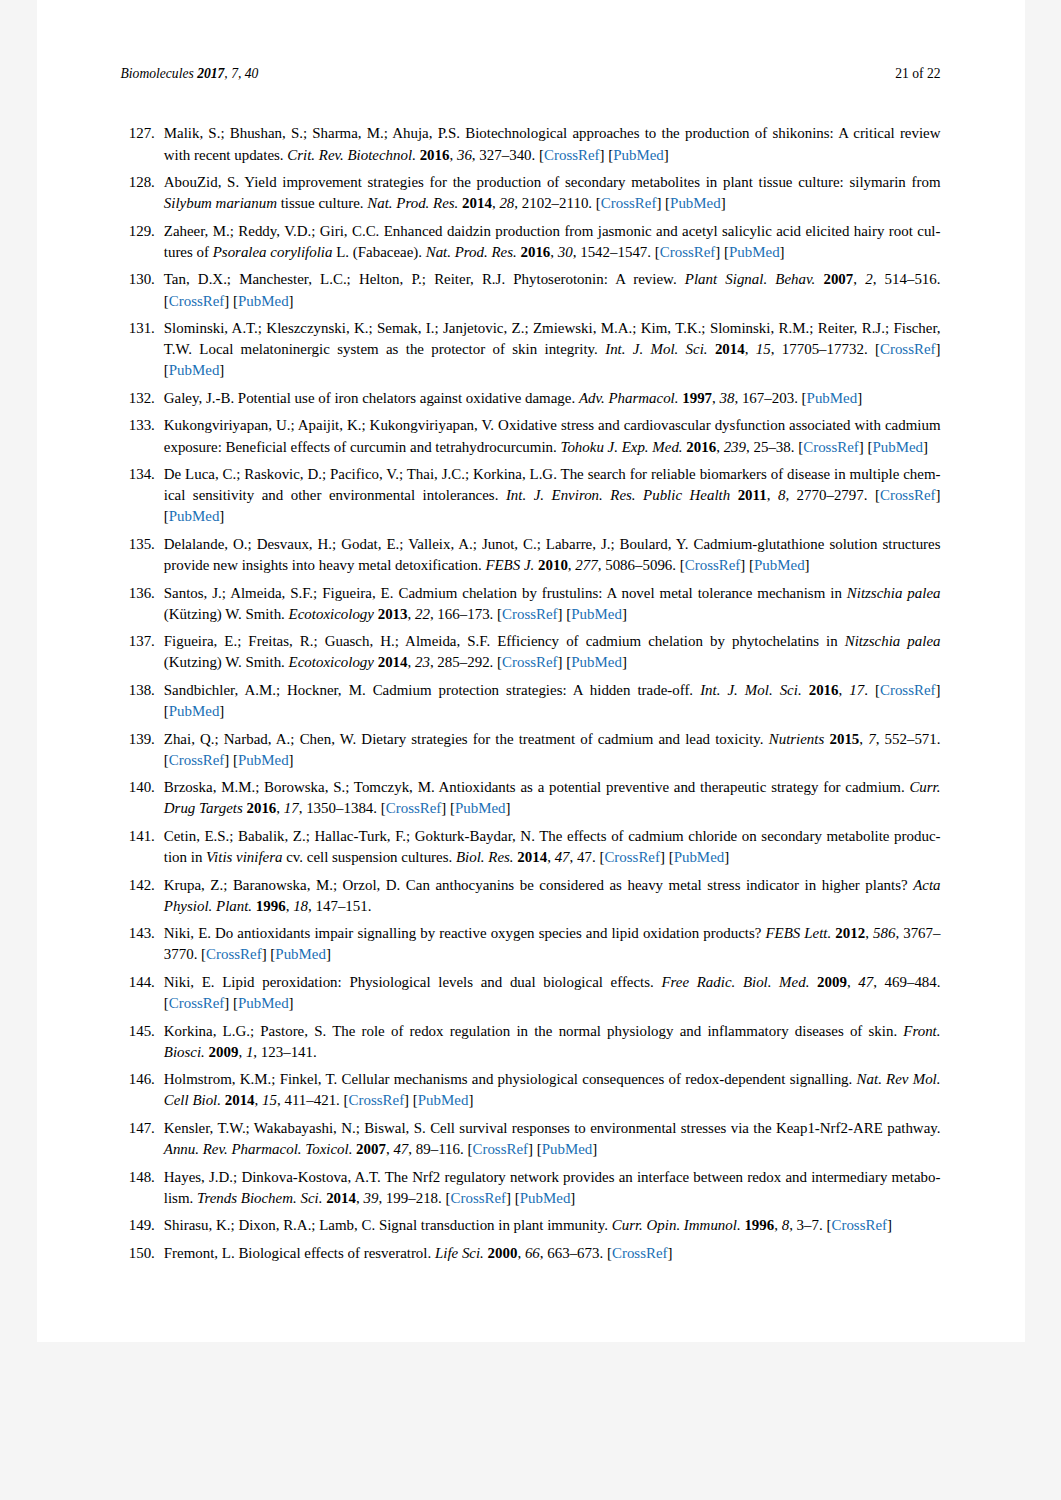Biomolecules 2017, 7, 40 21 of 22
127. Malik, S.; Bhushan, S.; Sharma, M.; Ahuja, P.S. Biotechnological approaches to the production of shikonins: A critical review with recent updates. Crit. Rev. Biotechnol. 2016, 36, 327–340. [CrossRef] [PubMed]
128. AbouZid, S. Yield improvement strategies for the production of secondary metabolites in plant tissue culture: silymarin from Silybum marianum tissue culture. Nat. Prod. Res. 2014, 28, 2102–2110. [CrossRef] [PubMed]
129. Zaheer, M.; Reddy, V.D.; Giri, C.C. Enhanced daidzin production from jasmonic and acetyl salicylic acid elicited hairy root cultures of Psoralea corylifolia L. (Fabaceae). Nat. Prod. Res. 2016, 30, 1542–1547. [CrossRef] [PubMed]
130. Tan, D.X.; Manchester, L.C.; Helton, P.; Reiter, R.J. Phytoserotonin: A review. Plant Signal. Behav. 2007, 2, 514–516. [CrossRef] [PubMed]
131. Slominski, A.T.; Kleszczynski, K.; Semak, I.; Janjetovic, Z.; Zmiewski, M.A.; Kim, T.K.; Slominski, R.M.; Reiter, R.J.; Fischer, T.W. Local melatoninergic system as the protector of skin integrity. Int. J. Mol. Sci. 2014, 15, 17705–17732. [CrossRef] [PubMed]
132. Galey, J.-B. Potential use of iron chelators against oxidative damage. Adv. Pharmacol. 1997, 38, 167–203. [PubMed]
133. Kukongviriyapan, U.; Apaijit, K.; Kukongviriyapan, V. Oxidative stress and cardiovascular dysfunction associated with cadmium exposure: Beneficial effects of curcumin and tetrahydrocurcumin. Tohoku J. Exp. Med. 2016, 239, 25–38. [CrossRef] [PubMed]
134. De Luca, C.; Raskovic, D.; Pacifico, V.; Thai, J.C.; Korkina, L.G. The search for reliable biomarkers of disease in multiple chemical sensitivity and other environmental intolerances. Int. J. Environ. Res. Public Health 2011, 8, 2770–2797. [CrossRef] [PubMed]
135. Delalande, O.; Desvaux, H.; Godat, E.; Valleix, A.; Junot, C.; Labarre, J.; Boulard, Y. Cadmium-glutathione solution structures provide new insights into heavy metal detoxification. FEBS J. 2010, 277, 5086–5096. [CrossRef] [PubMed]
136. Santos, J.; Almeida, S.F.; Figueira, E. Cadmium chelation by frustulins: A novel metal tolerance mechanism in Nitzschia palea (Kützing) W. Smith. Ecotoxicology 2013, 22, 166–173. [CrossRef] [PubMed]
137. Figueira, E.; Freitas, R.; Guasch, H.; Almeida, S.F. Efficiency of cadmium chelation by phytochelatins in Nitzschia palea (Kutzing) W. Smith. Ecotoxicology 2014, 23, 285–292. [CrossRef] [PubMed]
138. Sandbichler, A.M.; Hockner, M. Cadmium protection strategies: A hidden trade-off. Int. J. Mol. Sci. 2016, 17. [CrossRef] [PubMed]
139. Zhai, Q.; Narbad, A.; Chen, W. Dietary strategies for the treatment of cadmium and lead toxicity. Nutrients 2015, 7, 552–571. [CrossRef] [PubMed]
140. Brzoska, M.M.; Borowska, S.; Tomczyk, M. Antioxidants as a potential preventive and therapeutic strategy for cadmium. Curr. Drug Targets 2016, 17, 1350–1384. [CrossRef] [PubMed]
141. Cetin, E.S.; Babalik, Z.; Hallac-Turk, F.; Gokturk-Baydar, N. The effects of cadmium chloride on secondary metabolite production in Vitis vinifera cv. cell suspension cultures. Biol. Res. 2014, 47, 47. [CrossRef] [PubMed]
142. Krupa, Z.; Baranowska, M.; Orzol, D. Can anthocyanins be considered as heavy metal stress indicator in higher plants? Acta Physiol. Plant. 1996, 18, 147–151.
143. Niki, E. Do antioxidants impair signalling by reactive oxygen species and lipid oxidation products? FEBS Lett. 2012, 586, 3767–3770. [CrossRef] [PubMed]
144. Niki, E. Lipid peroxidation: Physiological levels and dual biological effects. Free Radic. Biol. Med. 2009, 47, 469–484. [CrossRef] [PubMed]
145. Korkina, L.G.; Pastore, S. The role of redox regulation in the normal physiology and inflammatory diseases of skin. Front. Biosci. 2009, 1, 123–141.
146. Holmstrom, K.M.; Finkel, T. Cellular mechanisms and physiological consequences of redox-dependent signalling. Nat. Rev Mol. Cell Biol. 2014, 15, 411–421. [CrossRef] [PubMed]
147. Kensler, T.W.; Wakabayashi, N.; Biswal, S. Cell survival responses to environmental stresses via the Keap1-Nrf2-ARE pathway. Annu. Rev. Pharmacol. Toxicol. 2007, 47, 89–116. [CrossRef] [PubMed]
148. Hayes, J.D.; Dinkova-Kostova, A.T. The Nrf2 regulatory network provides an interface between redox and intermediary metabolism. Trends Biochem. Sci. 2014, 39, 199–218. [CrossRef] [PubMed]
149. Shirasu, K.; Dixon, R.A.; Lamb, C. Signal transduction in plant immunity. Curr. Opin. Immunol. 1996, 8, 3–7. [CrossRef]
150. Fremont, L. Biological effects of resveratrol. Life Sci. 2000, 66, 663–673. [CrossRef]